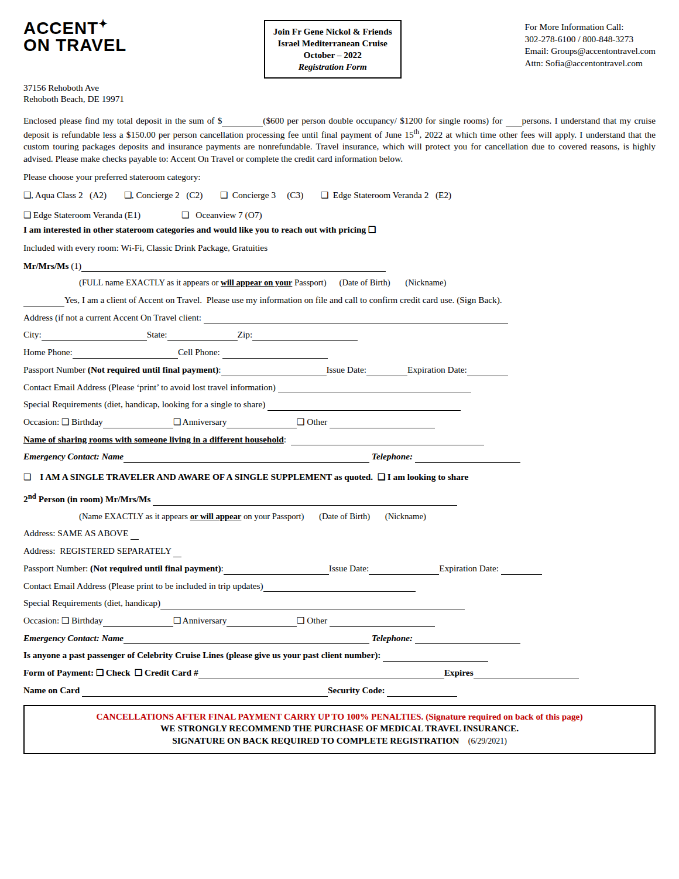ACCENT✦
ON TRAVEL
Join Fr Gene Nickol & Friends
Israel Mediterranean Cruise
October – 2022
Registration Form
For More Information Call:
302-278-6100 / 800-848-3273
Email: Groups@accentontravel.com
Attn: Sofia@accentontravel.com
37156 Rehoboth Ave
Rehoboth Beach, DE 19971
Enclosed please find my total deposit in the sum of $ ($600 per person double occupancy/ $1200 for single rooms) for persons. I understand that my cruise deposit is refundable less a $150.00 per person cancellation processing fee until final payment of June 15th, 2022 at which time other fees will apply. I understand that the custom touring packages deposits and insurance payments are nonrefundable. Travel insurance, which will protect you for cancellation due to covered reasons, is highly advised. Please make checks payable to: Accent On Travel or complete the credit card information below.
Please choose your preferred stateroom category:
❑, Aqua Class 2 (A2) ❑, Concierge 2 (C2) ❑ Concierge 3 (C3) ❑ Edge Stateroom Veranda 2 (E2)
❑ Edge Stateroom Veranda (E1) ❑ Oceanview 7 (O7)
I am interested in other stateroom categories and would like you to reach out with pricing ❑
Included with every room: Wi-Fi, Classic Drink Package, Gratuities
Mr/Mrs/Ms (1)
(FULL name EXACTLY as it appears or will appear on your Passport) (Date of Birth) (Nickname)
Yes, I am a client of Accent on Travel. Please use my information on file and call to confirm credit card use. (Sign Back).
Address (if not a current Accent On Travel client:
City: State: Zip:
Home Phone: Cell Phone:
Passport Number (Not required until final payment): Issue Date: Expiration Date:
Contact Email Address (Please ‘print’ to avoid lost travel information)
Special Requirements (diet, handicap, looking for a single to share)
Occasion: ❑ Birthday ❑ Anniversary ❑ Other
Name of sharing rooms with someone living in a different household:
Emergency Contact: Name Telephone:
❑ I AM A SINGLE TRAVELER AND AWARE OF A SINGLE SUPPLEMENT as quoted. ❑ I am looking to share
2nd Person (in room) Mr/Mrs/Ms
(Name EXACTLY as it appears or will appear on your Passport) (Date of Birth) (Nickname)
Address: SAME AS ABOVE
Address: REGISTERED SEPARATELY
Passport Number: (Not required until final payment): Issue Date: Expiration Date:
Contact Email Address (Please print to be included in trip updates)
Special Requirements (diet, handicap)
Occasion: ❑ Birthday ❑ Anniversary ❑ Other
Emergency Contact: Name Telephone:
Is anyone a past passenger of Celebrity Cruise Lines (please give us your past client number):
Form of Payment: ❑ Check ❑ Credit Card # Expires
Name on Card Security Code:
CANCELLATIONS AFTER FINAL PAYMENT CARRY UP TO 100% PENALTIES. (Signature required on back of this page)
WE STRONGLY RECOMMEND THE PURCHASE OF MEDICAL TRAVEL INSURANCE.
SIGNATURE ON BACK REQUIRED TO COMPLETE REGISTRATION (6/29/2021)